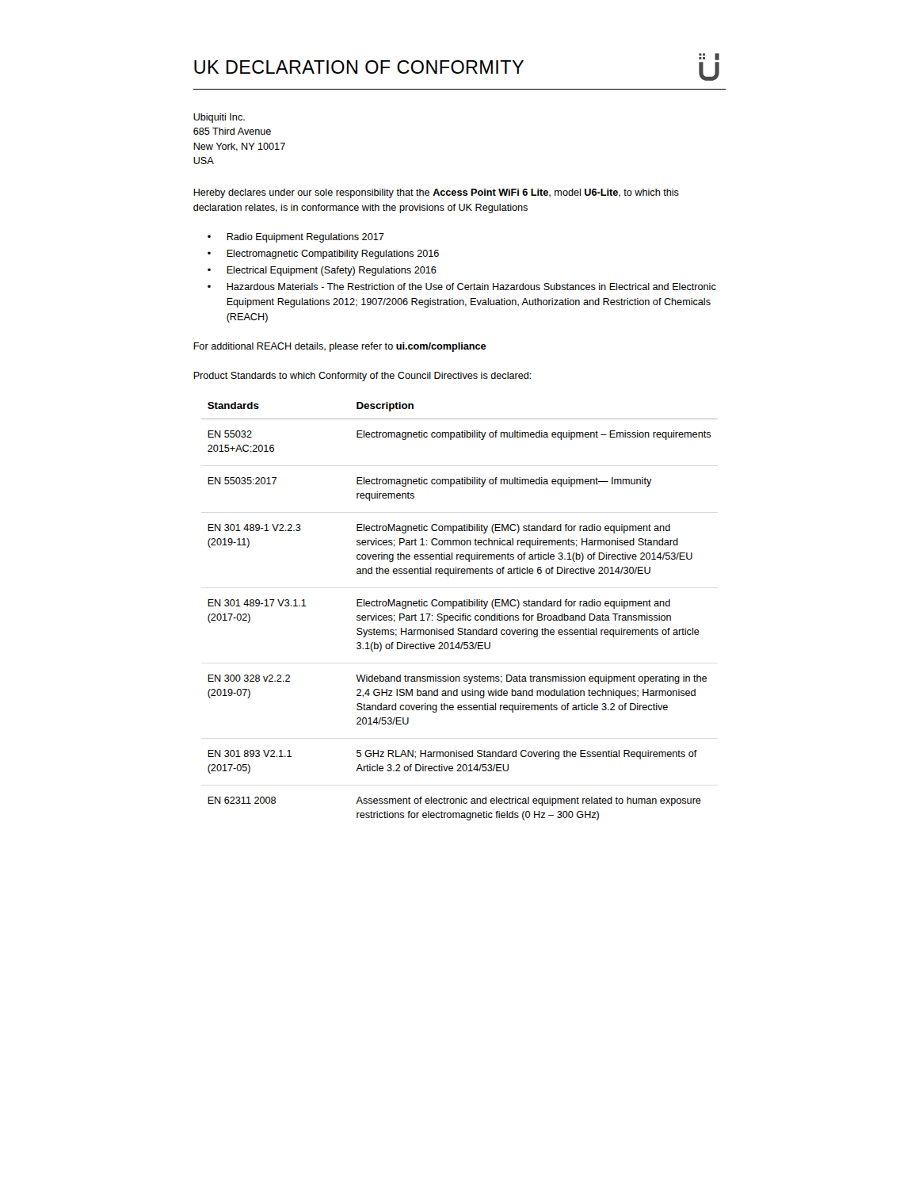UK DECLARATION OF CONFORMITY
Ubiquiti Inc.
685 Third Avenue
New York, NY 10017
USA
Hereby declares under our sole responsibility that the Access Point WiFi 6 Lite, model U6-Lite, to which this declaration relates, is in conformance with the provisions of UK Regulations
Radio Equipment Regulations 2017
Electromagnetic Compatibility Regulations 2016
Electrical Equipment (Safety) Regulations 2016
Hazardous Materials - The Restriction of the Use of Certain Hazardous Substances in Electrical and Electronic Equipment Regulations 2012; 1907/2006 Registration, Evaluation, Authorization and Restriction of Chemicals (REACH)
For additional REACH details, please refer to ui.com/compliance
Product Standards to which Conformity of the Council Directives is declared:
| Standards | Description |
| --- | --- |
| EN 55032 2015+AC:2016 | Electromagnetic compatibility of multimedia equipment – Emission requirements |
| EN 55035:2017 | Electromagnetic compatibility of multimedia equipment— Immunity requirements |
| EN 301 489-1 V2.2.3 (2019-11) | ElectroMagnetic Compatibility (EMC) standard for radio equipment and services; Part 1: Common technical requirements; Harmonised Standard covering the essential requirements of article 3.1(b) of Directive 2014/53/EU and the essential requirements of article 6 of Directive 2014/30/EU |
| EN 301 489-17 V3.1.1 (2017-02) | ElectroMagnetic Compatibility (EMC) standard for radio equipment and services; Part 17: Specific conditions for Broadband Data Transmission Systems; Harmonised Standard covering the essential requirements of article 3.1(b) of Directive 2014/53/EU |
| EN 300 328 v2.2.2 (2019-07) | Wideband transmission systems; Data transmission equipment operating in the 2,4 GHz ISM band and using wide band modulation techniques; Harmonised Standard covering the essential requirements of article 3.2 of Directive 2014/53/EU |
| EN 301 893 V2.1.1 (2017-05) | 5 GHz RLAN; Harmonised Standard Covering the Essential Requirements of Article 3.2 of Directive 2014/53/EU |
| EN 62311 2008 | Assessment of electronic and electrical equipment related to human exposure restrictions for electromagnetic fields (0 Hz – 300 GHz) |